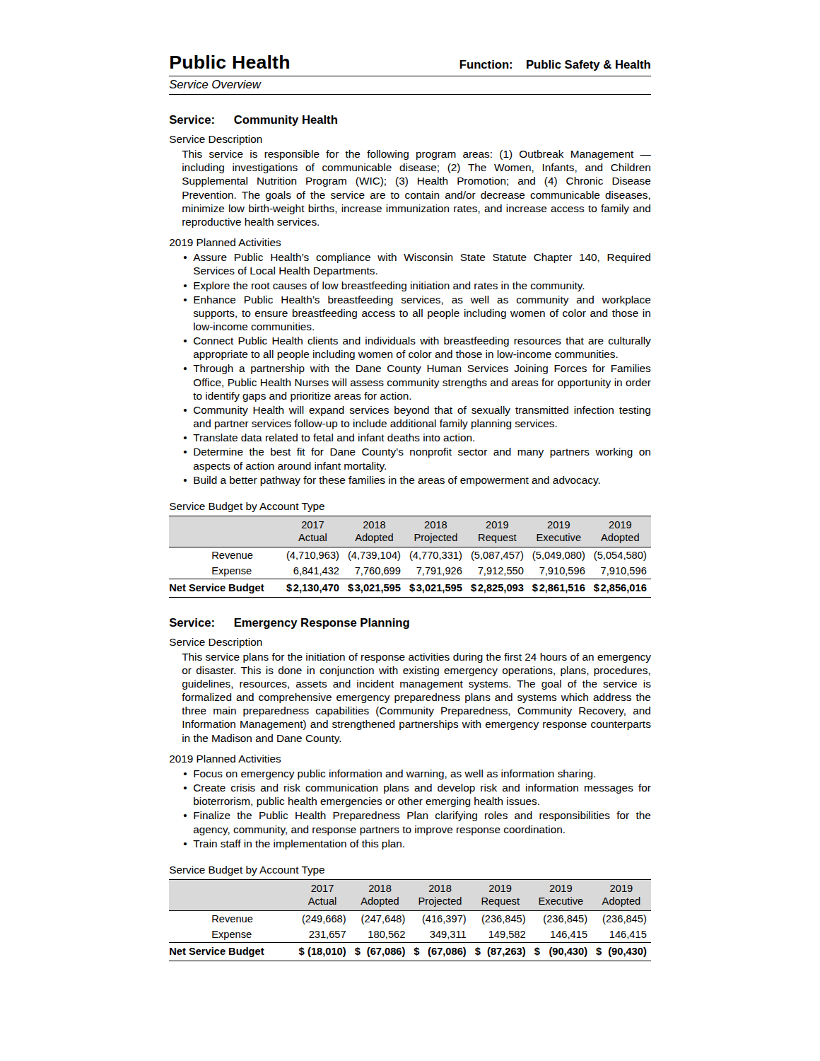Public Health
Function: Public Safety & Health
Service Overview
Service: Community Health
Service Description
This service is responsible for the following program areas: (1) Outbreak Management — including investigations of communicable disease; (2) The Women, Infants, and Children Supplemental Nutrition Program (WIC); (3) Health Promotion; and (4) Chronic Disease Prevention. The goals of the service are to contain and/or decrease communicable diseases, minimize low birth-weight births, increase immunization rates, and increase access to family and reproductive health services.
2019 Planned Activities
Assure Public Health’s compliance with Wisconsin State Statute Chapter 140, Required Services of Local Health Departments.
Explore the root causes of low breastfeeding initiation and rates in the community.
Enhance Public Health’s breastfeeding services, as well as community and workplace supports, to ensure breastfeeding access to all people including women of color and those in low-income communities.
Connect Public Health clients and individuals with breastfeeding resources that are culturally appropriate to all people including women of color and those in low-income communities.
Through a partnership with the Dane County Human Services Joining Forces for Families Office, Public Health Nurses will assess community strengths and areas for opportunity in order to identify gaps and prioritize areas for action.
Community Health will expand services beyond that of sexually transmitted infection testing and partner services follow-up to include additional family planning services.
Translate data related to fetal and infant deaths into action.
Determine the best fit for Dane County’s nonprofit sector and many partners working on aspects of action around infant mortality.
Build a better pathway for these families in the areas of empowerment and advocacy.
Service Budget by Account Type
| | 2017 Actual | 2018 Adopted | 2018 Projected | 2019 Request | 2019 Executive | 2019 Adopted |
| --- | --- | --- | --- | --- | --- | --- |
| Revenue | (4,710,963) | (4,739,104) | (4,770,331) | (5,087,457) | (5,049,080) | (5,054,580) |
| Expense | 6,841,432 | 7,760,699 | 7,791,926 | 7,912,550 | 7,910,596 | 7,910,596 |
| Net Service Budget | $ 2,130,470 | $ 3,021,595 | $ 3,021,595 | $ 2,825,093 | $ 2,861,516 | $ 2,856,016 |
Service: Emergency Response Planning
Service Description
This service plans for the initiation of response activities during the first 24 hours of an emergency or disaster. This is done in conjunction with existing emergency operations, plans, procedures, guidelines, resources, assets and incident management systems. The goal of the service is formalized and comprehensive emergency preparedness plans and systems which address the three main preparedness capabilities (Community Preparedness, Community Recovery, and Information Management) and strengthened partnerships with emergency response counterparts in the Madison and Dane County.
2019 Planned Activities
Focus on emergency public information and warning, as well as information sharing.
Create crisis and risk communication plans and develop risk and information messages for bioterrorism, public health emergencies or other emerging health issues.
Finalize the Public Health Preparedness Plan clarifying roles and responsibilities for the agency, community, and response partners to improve response coordination.
Train staff in the implementation of this plan.
Service Budget by Account Type
| | 2017 Actual | 2018 Adopted | 2018 Projected | 2019 Request | 2019 Executive | 2019 Adopted |
| --- | --- | --- | --- | --- | --- | --- |
| Revenue | (249,668) | (247,648) | (416,397) | (236,845) | (236,845) | (236,845) |
| Expense | 231,657 | 180,562 | 349,311 | 149,582 | 146,415 | 146,415 |
| Net Service Budget | $ (18,010) | $ (67,086) | $ (67,086) | $ (87,263) | $ (90,430) | $ (90,430) |